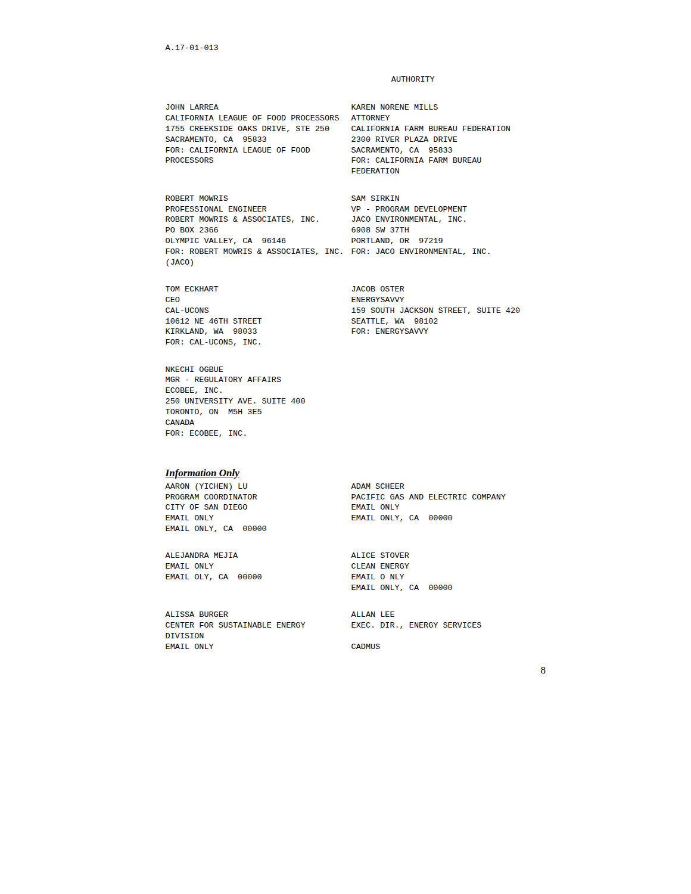A.17-01-013
AUTHORITY
| JOHN LARREA CALIFORNIA LEAGUE OF FOOD PROCESSORS 1755 CREEKSIDE OAKS DRIVE, STE 250 SACRAMENTO, CA 95833 FOR: CALIFORNIA LEAGUE OF FOOD PROCESSORS | KAREN NORENE MILLS ATTORNEY CALIFORNIA FARM BUREAU FEDERATION 2300 RIVER PLAZA DRIVE SACRAMENTO, CA 95833 FOR: CALIFORNIA FARM BUREAU FEDERATION |
| ROBERT MOWRIS PROFESSIONAL ENGINEER ROBERT MOWRIS & ASSOCIATES, INC. PO BOX 2366 OLYMPIC VALLEY, CA 96146 FOR: ROBERT MOWRIS & ASSOCIATES, INC. (JACO) | SAM SIRKIN VP - PROGRAM DEVELOPMENT JACO ENVIRONMENTAL, INC. 6908 SW 37TH PORTLAND, OR 97219 FOR: JACO ENVIRONMENTAL, INC. |
| TOM ECKHART CEO CAL-UCONS 10612 NE 46TH STREET KIRKLAND, WA 98033 FOR: CAL-UCONS, INC. | JACOB OSTER ENERGYSAVVY 159 SOUTH JACKSON STREET, SUITE 420 SEATTLE, WA 98102 FOR: ENERGYSAVVY |
| NKECHI OGBUE MGR - REGULATORY AFFAIRS ECOBEE, INC. 250 UNIVERSITY AVE. SUITE 400 TORONTO, ON M5H 3E5 CANADA FOR: ECOBEE, INC. | |
Information Only
| AARON (YICHEN) LU PROGRAM COORDINATOR CITY OF SAN DIEGO EMAIL ONLY EMAIL ONLY, CA 00000 | ADAM SCHEER PACIFIC GAS AND ELECTRIC COMPANY EMAIL ONLY EMAIL ONLY, CA 00000 |
| ALEJANDRA MEJIA EMAIL ONLY EMAIL OLY, CA 00000 | ALICE STOVER CLEAN ENERGY EMAIL O NLY EMAIL ONLY, CA 00000 |
| ALISSA BURGER CENTER FOR SUSTAINABLE ENERGY DIVISION EMAIL ONLY | ALLAN LEE EXEC. DIR., ENERGY SERVICES CADMUS |
8